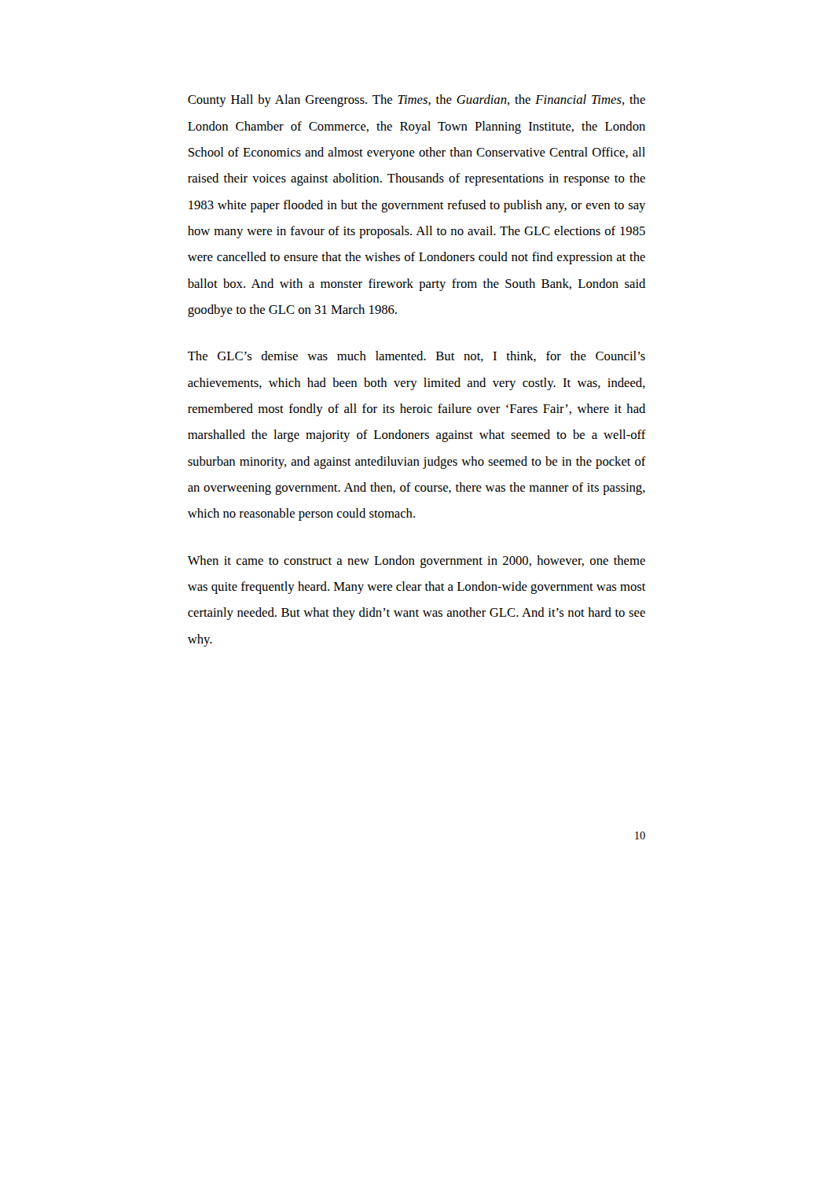County Hall by Alan Greengross. The Times, the Guardian, the Financial Times, the London Chamber of Commerce, the Royal Town Planning Institute, the London School of Economics and almost everyone other than Conservative Central Office, all raised their voices against abolition. Thousands of representations in response to the 1983 white paper flooded in but the government refused to publish any, or even to say how many were in favour of its proposals. All to no avail. The GLC elections of 1985 were cancelled to ensure that the wishes of Londoners could not find expression at the ballot box. And with a monster firework party from the South Bank, London said goodbye to the GLC on 31 March 1986.
The GLC’s demise was much lamented. But not, I think, for the Council’s achievements, which had been both very limited and very costly. It was, indeed, remembered most fondly of all for its heroic failure over ‘Fares Fair’, where it had marshalled the large majority of Londoners against what seemed to be a well-off suburban minority, and against antediluvian judges who seemed to be in the pocket of an overweening government. And then, of course, there was the manner of its passing, which no reasonable person could stomach.
When it came to construct a new London government in 2000, however, one theme was quite frequently heard. Many were clear that a London-wide government was most certainly needed. But what they didn’t want was another GLC. And it’s not hard to see why.
10